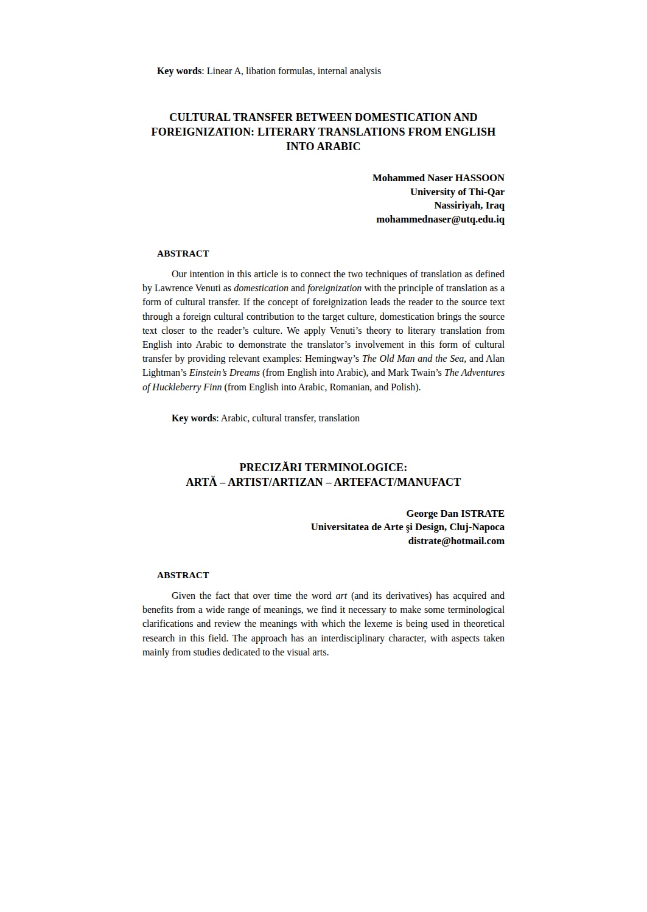Key words: Linear A, libation formulas, internal analysis
Cultural Transfer between Domestication and Foreignization: Literary Translations from English into Arabic
Mohammed Naser HASSOON
University of Thi-Qar
Nassiriyah, Iraq
mohammednaser@utq.edu.iq
ABSTRACT
Our intention in this article is to connect the two techniques of translation as defined by Lawrence Venuti as domestication and foreignization with the principle of translation as a form of cultural transfer. If the concept of foreignization leads the reader to the source text through a foreign cultural contribution to the target culture, domestication brings the source text closer to the reader’s culture. We apply Venuti’s theory to literary translation from English into Arabic to demonstrate the translator’s involvement in this form of cultural transfer by providing relevant examples: Hemingway’s The Old Man and the Sea, and Alan Lightman’s Einstein’s Dreams (from English into Arabic), and Mark Twain’s The Adventures of Huckleberry Finn (from English into Arabic, Romanian, and Polish).
Key words: Arabic, cultural transfer, translation
Precizări terminologice:
Artă – artist/artizan – artefact/manufact
George Dan ISTRATE
Universitatea de Arte şi Design, Cluj-Napoca
distrate@hotmail.com
ABSTRACT
Given the fact that over time the word art (and its derivatives) has acquired and benefits from a wide range of meanings, we find it necessary to make some terminological clarifications and review the meanings with which the lexeme is being used in theoretical research in this field. The approach has an interdisciplinary character, with aspects taken mainly from studies dedicated to the visual arts.